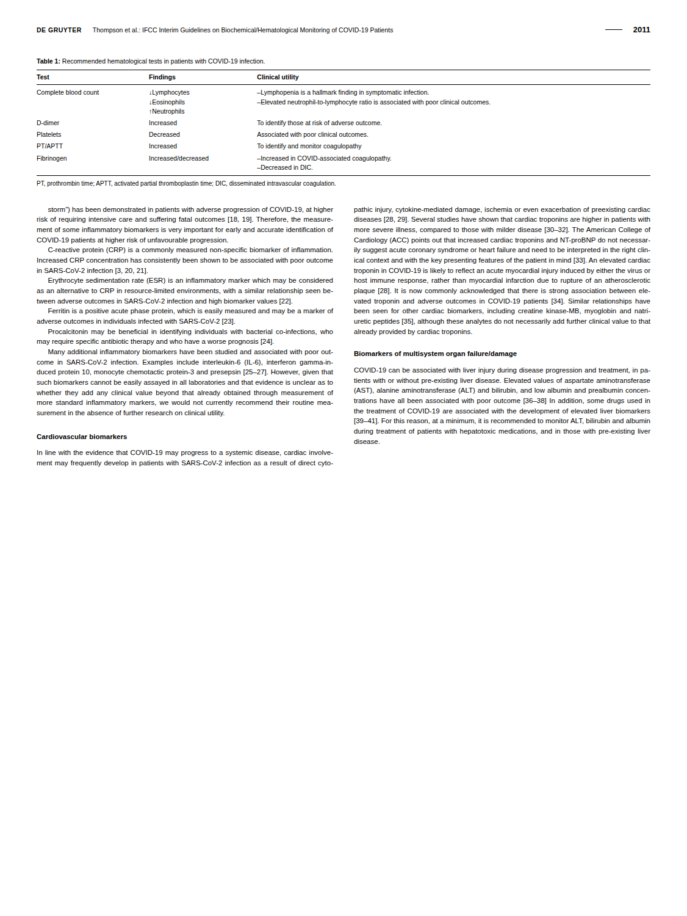DE GRUYTER Thompson et al.: IFCC Interim Guidelines on Biochemical/Hematological Monitoring of COVID-19 Patients 2011
Table 1: Recommended hematological tests in patients with COVID-19 infection.
| Test | Findings | Clinical utility |
| --- | --- | --- |
| Complete blood count | ↓Lymphocytes ↓Eosinophils ↑Neutrophils | –Lymphopenia is a hallmark finding in symptomatic infection. –Elevated neutrophil-to-lymphocyte ratio is associated with poor clinical outcomes. |
| D-dimer | Increased | To identify those at risk of adverse outcome. |
| Platelets | Decreased | Associated with poor clinical outcomes. |
| PT/APTT | Increased | To identify and monitor coagulopathy |
| Fibrinogen | Increased/decreased | –Increased in COVID-associated coagulopathy. –Decreased in DIC. |
PT, prothrombin time; APTT, activated partial thromboplastin time; DIC, disseminated intravascular coagulation.
storm”) has been demonstrated in patients with adverse progression of COVID-19, at higher risk of requiring intensive care and suffering fatal outcomes [18, 19]. Therefore, the measurement of some inflammatory biomarkers is very important for early and accurate identification of COVID-19 patients at higher risk of unfavourable progression.
C-reactive protein (CRP) is a commonly measured non-specific biomarker of inflammation. Increased CRP concentration has consistently been shown to be associated with poor outcome in SARS-CoV-2 infection [3, 20, 21].
Erythrocyte sedimentation rate (ESR) is an inflammatory marker which may be considered as an alternative to CRP in resource-limited environments, with a similar relationship seen between adverse outcomes in SARS-CoV-2 infection and high biomarker values [22].
Ferritin is a positive acute phase protein, which is easily measured and may be a marker of adverse outcomes in individuals infected with SARS-CoV-2 [23].
Procalcitonin may be beneficial in identifying individuals with bacterial co-infections, who may require specific antibiotic therapy and who have a worse prognosis [24].
Many additional inflammatory biomarkers have been studied and associated with poor outcome in SARS-CoV-2 infection. Examples include interleukin-6 (IL-6), interferon gamma-induced protein 10, monocyte chemotactic protein-3 and presepsin [25–27]. However, given that such biomarkers cannot be easily assayed in all laboratories and that evidence is unclear as to whether they add any clinical value beyond that already obtained through measurement of more standard inflammatory markers, we would not currently recommend their routine measurement in the absence of further research on clinical utility.
Cardiovascular biomarkers
In line with the evidence that COVID-19 may progress to a systemic disease, cardiac involvement may frequently develop in patients with SARS-CoV-2 infection as a result of direct cytopathic injury, cytokine-mediated damage, ischemia or even exacerbation of preexisting cardiac diseases [28, 29]. Several studies have shown that cardiac troponins are higher in patients with more severe illness, compared to those with milder disease [30–32]. The American College of Cardiology (ACC) points out that increased cardiac troponins and NT-proBNP do not necessarily suggest acute coronary syndrome or heart failure and need to be interpreted in the right clinical context and with the key presenting features of the patient in mind [33]. An elevated cardiac troponin in COVID-19 is likely to reflect an acute myocardial injury induced by either the virus or host immune response, rather than myocardial infarction due to rupture of an atherosclerotic plaque [28]. It is now commonly acknowledged that there is strong association between elevated troponin and adverse outcomes in COVID-19 patients [34]. Similar relationships have been seen for other cardiac biomarkers, including creatine kinase-MB, myoglobin and natriuretic peptides [35], although these analytes do not necessarily add further clinical value to that already provided by cardiac troponins.
Biomarkers of multisystem organ failure/damage
COVID-19 can be associated with liver injury during disease progression and treatment, in patients with or without pre-existing liver disease. Elevated values of aspartate aminotransferase (AST), alanine aminotransferase (ALT) and bilirubin, and low albumin and prealbumin concentrations have all been associated with poor outcome [36–38] In addition, some drugs used in the treatment of COVID-19 are associated with the development of elevated liver biomarkers [39–41]. For this reason, at a minimum, it is recommended to monitor ALT, bilirubin and albumin during treatment of patients with hepatotoxic medications, and in those with pre-existing liver disease.